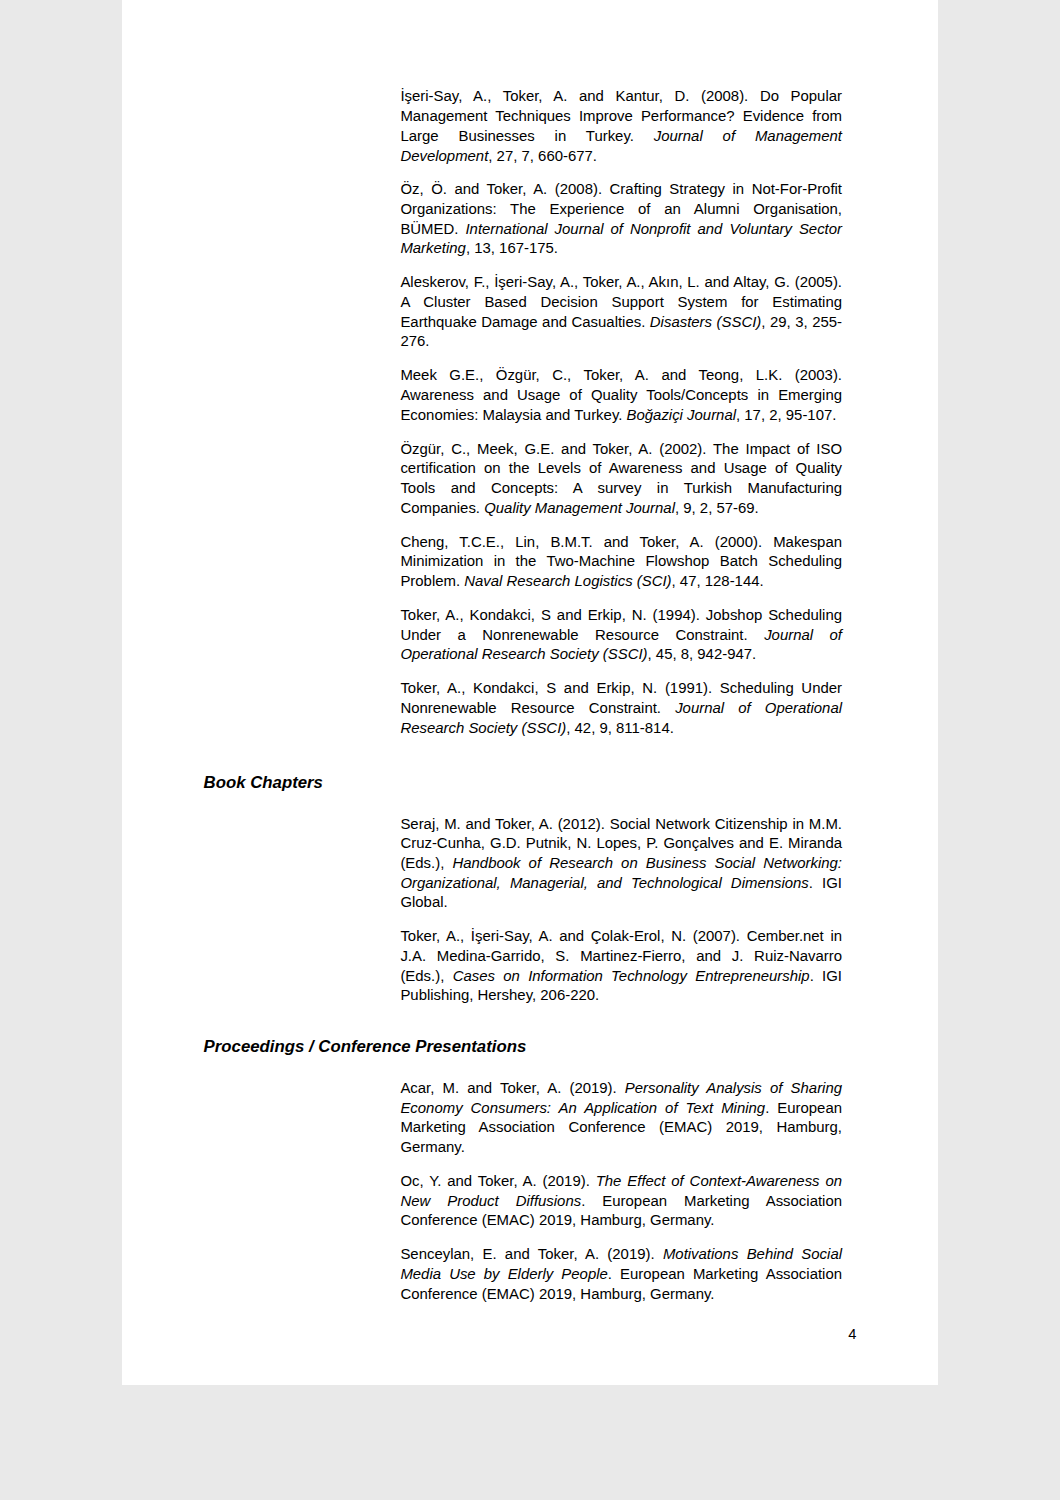İşeri-Say, A., Toker, A. and Kantur, D. (2008). Do Popular Management Techniques Improve Performance? Evidence from Large Businesses in Turkey. Journal of Management Development, 27, 7, 660-677.
Öz, Ö. and Toker, A. (2008). Crafting Strategy in Not-For-Profit Organizations: The Experience of an Alumni Organisation, BÜMED. International Journal of Nonprofit and Voluntary Sector Marketing, 13, 167-175.
Aleskerov, F., İşeri-Say, A., Toker, A., Akın, L. and Altay, G. (2005). A Cluster Based Decision Support System for Estimating Earthquake Damage and Casualties. Disasters (SSCI), 29, 3, 255-276.
Meek G.E., Özgür, C., Toker, A. and Teong, L.K. (2003). Awareness and Usage of Quality Tools/Concepts in Emerging Economies: Malaysia and Turkey. Boğaziçi Journal, 17, 2, 95-107.
Özgür, C., Meek, G.E. and Toker, A. (2002). The Impact of ISO certification on the Levels of Awareness and Usage of Quality Tools and Concepts: A survey in Turkish Manufacturing Companies. Quality Management Journal, 9, 2, 57-69.
Cheng, T.C.E., Lin, B.M.T. and Toker, A. (2000). Makespan Minimization in the Two-Machine Flowshop Batch Scheduling Problem. Naval Research Logistics (SCI), 47, 128-144.
Toker, A., Kondakci, S and Erkip, N. (1994). Jobshop Scheduling Under a Nonrenewable Resource Constraint. Journal of Operational Research Society (SSCI), 45, 8, 942-947.
Toker, A., Kondakci, S and Erkip, N. (1991). Scheduling Under Nonrenewable Resource Constraint. Journal of Operational Research Society (SSCI), 42, 9, 811-814.
Book Chapters
Seraj, M. and Toker, A. (2012). Social Network Citizenship in M.M. Cruz-Cunha, G.D. Putnik, N. Lopes, P. Gonçalves and E. Miranda (Eds.), Handbook of Research on Business Social Networking: Organizational, Managerial, and Technological Dimensions. IGI Global.
Toker, A., İşeri-Say, A. and Çolak-Erol, N. (2007). Cember.net in J.A. Medina-Garrido, S. Martinez-Fierro, and J. Ruiz-Navarro (Eds.), Cases on Information Technology Entrepreneurship. IGI Publishing, Hershey, 206-220.
Proceedings / Conference Presentations
Acar, M. and Toker, A. (2019). Personality Analysis of Sharing Economy Consumers: An Application of Text Mining. European Marketing Association Conference (EMAC) 2019, Hamburg, Germany.
Oc, Y. and Toker, A. (2019). The Effect of Context-Awareness on New Product Diffusions. European Marketing Association Conference (EMAC) 2019, Hamburg, Germany.
Senceylan, E. and Toker, A. (2019). Motivations Behind Social Media Use by Elderly People. European Marketing Association Conference (EMAC) 2019, Hamburg, Germany.
4